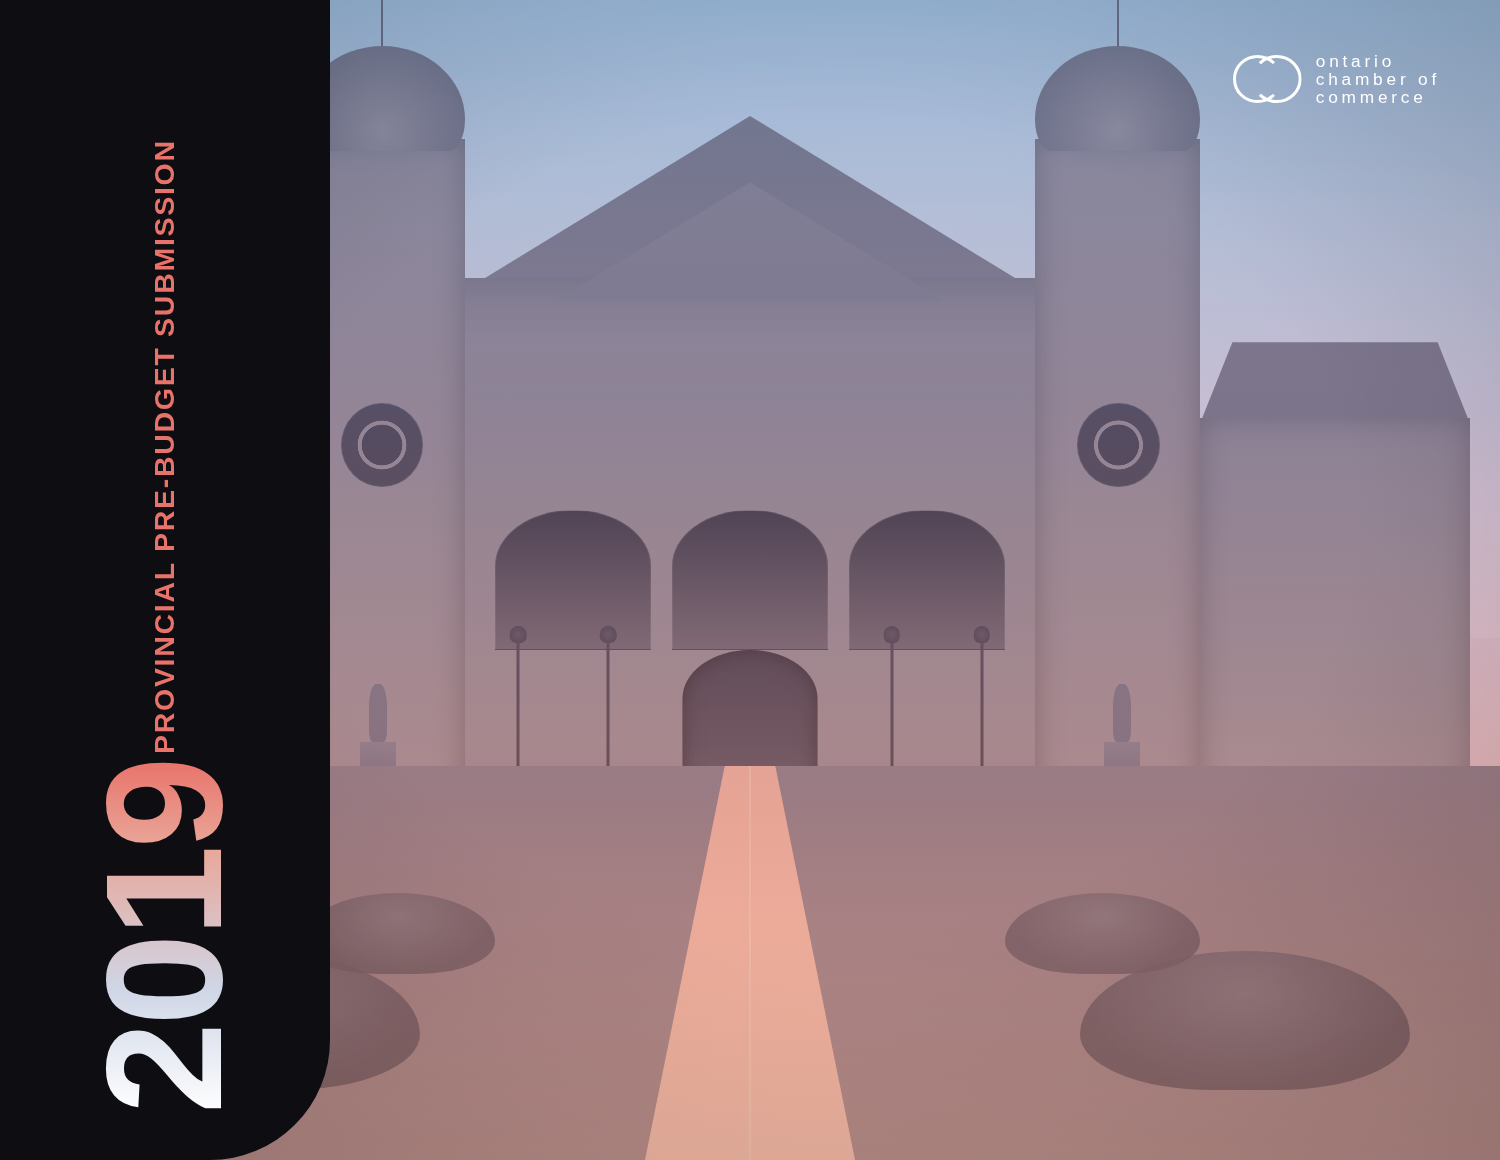2019
Provincial Pre-Budget Submission
ontario
chamber of
commerce